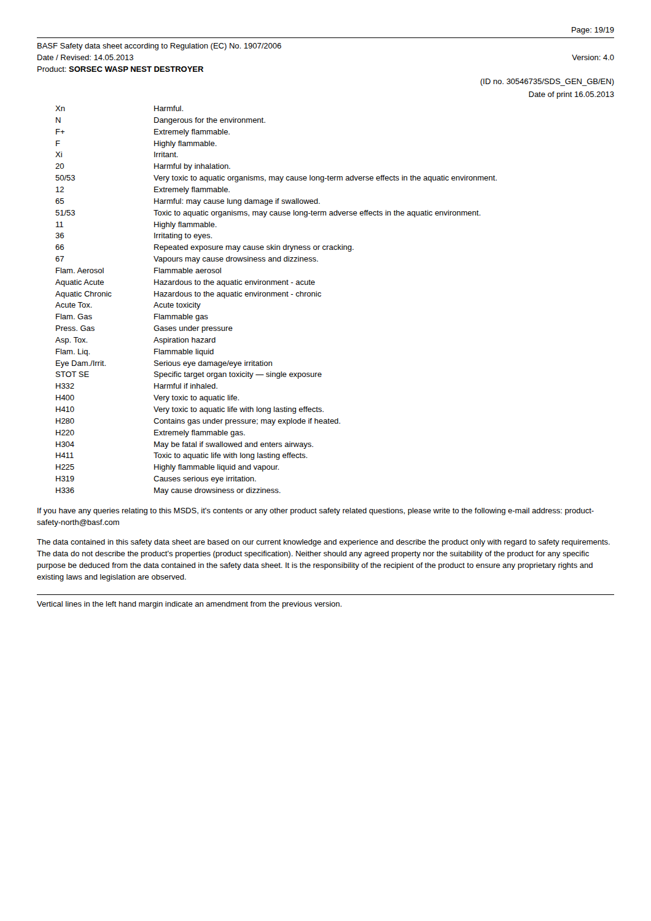Page: 19/19
BASF Safety data sheet according to Regulation (EC) No. 1907/2006
Date / Revised: 14.05.2013
Version: 4.0
Product: SORSEC WASP NEST DESTROYER
(ID no. 30546735/SDS_GEN_GB/EN)
Date of print 16.05.2013
| Xn | Harmful. |
| N | Dangerous for the environment. |
| F+ | Extremely flammable. |
| F | Highly flammable. |
| Xi | Irritant. |
| 20 | Harmful by inhalation. |
| 50/53 | Very toxic to aquatic organisms, may cause long-term adverse effects in the aquatic environment. |
| 12 | Extremely flammable. |
| 65 | Harmful: may cause lung damage if swallowed. |
| 51/53 | Toxic to aquatic organisms, may cause long-term adverse effects in the aquatic environment. |
| 11 | Highly flammable. |
| 36 | Irritating to eyes. |
| 66 | Repeated exposure may cause skin dryness or cracking. |
| 67 | Vapours may cause drowsiness and dizziness. |
| Flam. Aerosol | Flammable aerosol |
| Aquatic Acute | Hazardous to the aquatic environment - acute |
| Aquatic Chronic | Hazardous to the aquatic environment - chronic |
| Acute Tox. | Acute toxicity |
| Flam. Gas | Flammable gas |
| Press. Gas | Gases under pressure |
| Asp. Tox. | Aspiration hazard |
| Flam. Liq. | Flammable liquid |
| Eye Dam./Irrit. | Serious eye damage/eye irritation |
| STOT SE | Specific target organ toxicity — single exposure |
| H332 | Harmful if inhaled. |
| H400 | Very toxic to aquatic life. |
| H410 | Very toxic to aquatic life with long lasting effects. |
| H280 | Contains gas under pressure; may explode if heated. |
| H220 | Extremely flammable gas. |
| H304 | May be fatal if swallowed and enters airways. |
| H411 | Toxic to aquatic life with long lasting effects. |
| H225 | Highly flammable liquid and vapour. |
| H319 | Causes serious eye irritation. |
| H336 | May cause drowsiness or dizziness. |
If you have any queries relating to this MSDS, it's contents or any other product safety related questions, please write to the following e-mail address: product-safety-north@basf.com
The data contained in this safety data sheet are based on our current knowledge and experience and describe the product only with regard to safety requirements. The data do not describe the product's properties (product specification). Neither should any agreed property nor the suitability of the product for any specific purpose be deduced from the data contained in the safety data sheet. It is the responsibility of the recipient of the product to ensure any proprietary rights and existing laws and legislation are observed.
Vertical lines in the left hand margin indicate an amendment from the previous version.